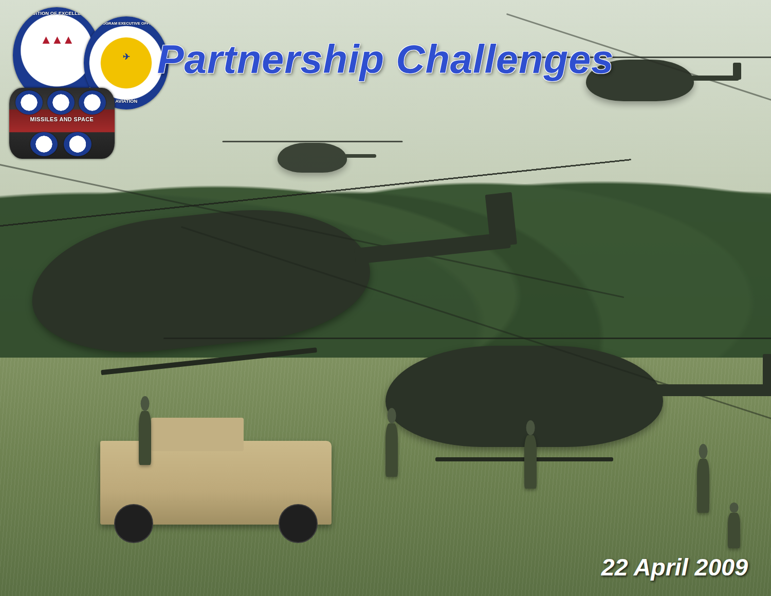TRADITION OF EXCELLENCE
▲▲▲
PROGRAM EXECUTIVE OFFICE
✈
AVIATION
MISSILES AND SPACE
Partnership Challenges
22 April 2009